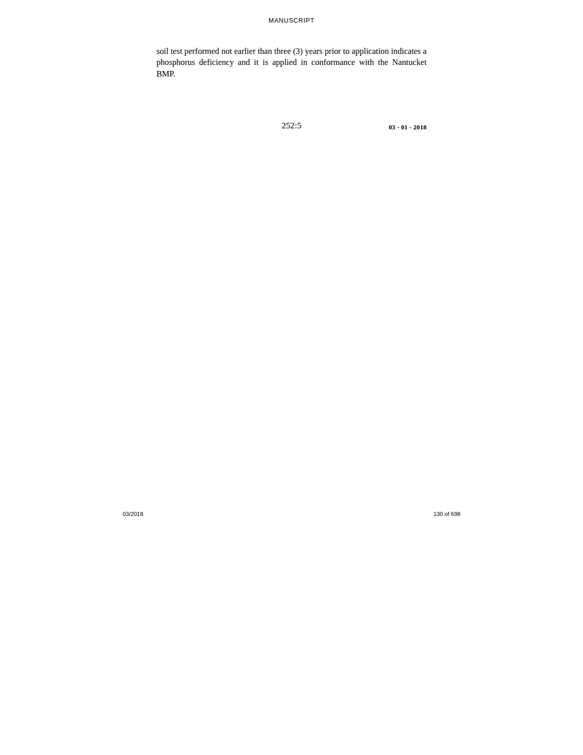MANUSCRIPT
soil test performed not earlier than three (3) years prior to application indicates a phosphorus deficiency and it is applied in conformance with the Nantucket BMP.
252:5 03 - 01 - 2018
03/2018 130 of 698